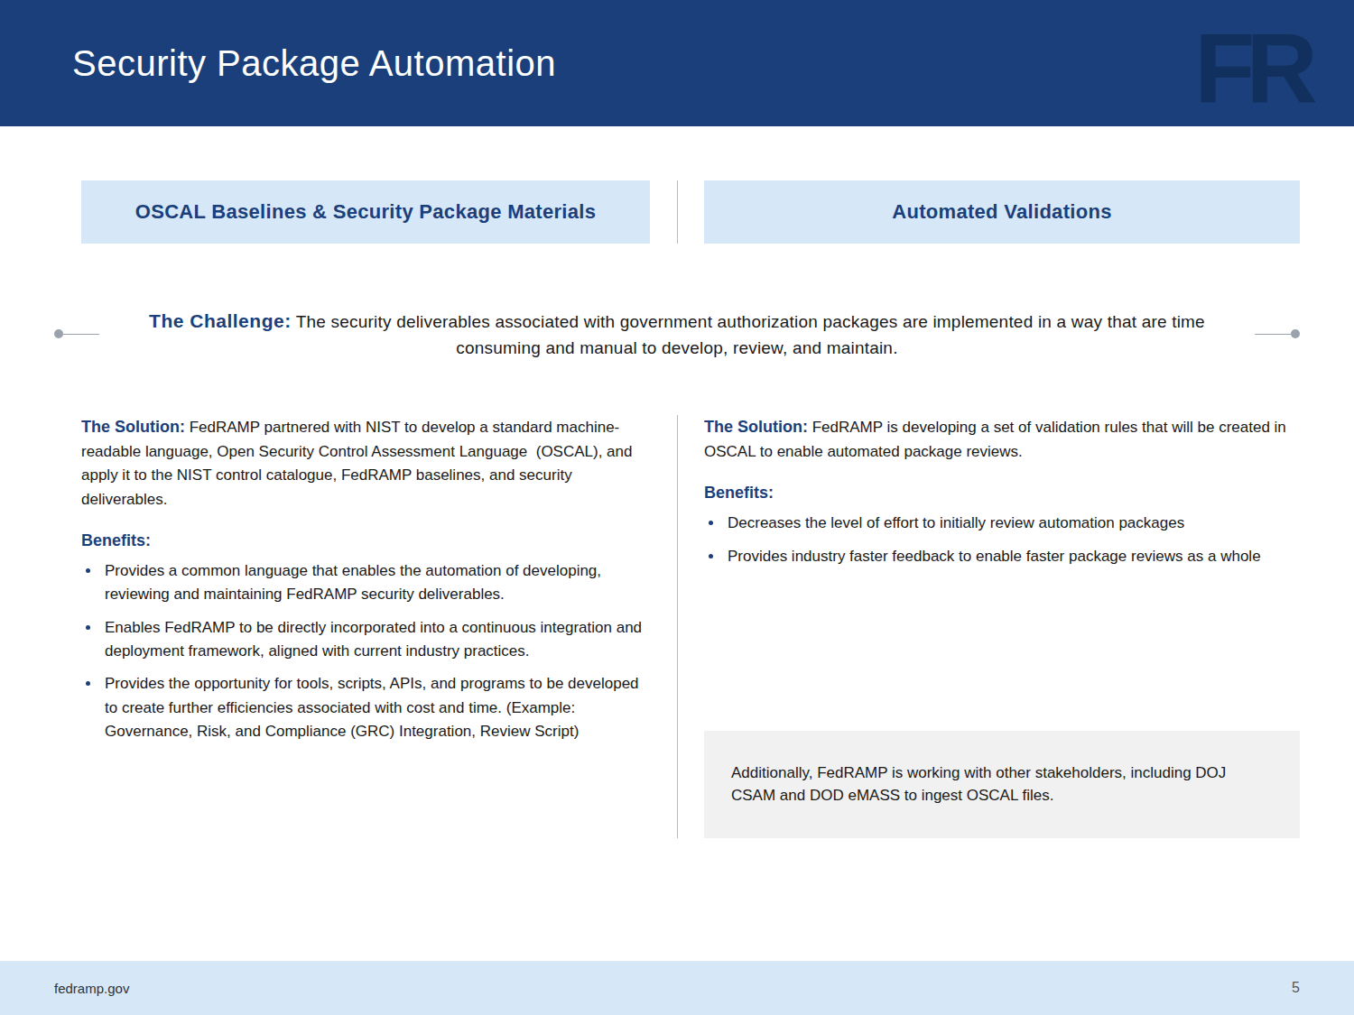Security Package Automation
FR
OSCAL Baselines & Security Package Materials
Automated Validations
The Challenge: The security deliverables associated with government authorization packages are implemented in a way that are time consuming and manual to develop, review, and maintain.
The Solution: FedRAMP partnered with NIST to develop a standard machine-readable language, Open Security Control Assessment Language (OSCAL), and apply it to the NIST control catalogue, FedRAMP baselines, and security deliverables.
Benefits:
Provides a common language that enables the automation of developing, reviewing and maintaining FedRAMP security deliverables.
Enables FedRAMP to be directly incorporated into a continuous integration and deployment framework, aligned with current industry practices.
Provides the opportunity for tools, scripts, APIs, and programs to be developed to create further efficiencies associated with cost and time. (Example: Governance, Risk, and Compliance (GRC) Integration, Review Script)
The Solution: FedRAMP is developing a set of validation rules that will be created in OSCAL to enable automated package reviews.
Benefits:
Decreases the level of effort to initially review automation packages
Provides industry faster feedback to enable faster package reviews as a whole
Additionally, FedRAMP is working with other stakeholders, including DOJ CSAM and DOD eMASS to ingest OSCAL files.
fedramp.gov 5